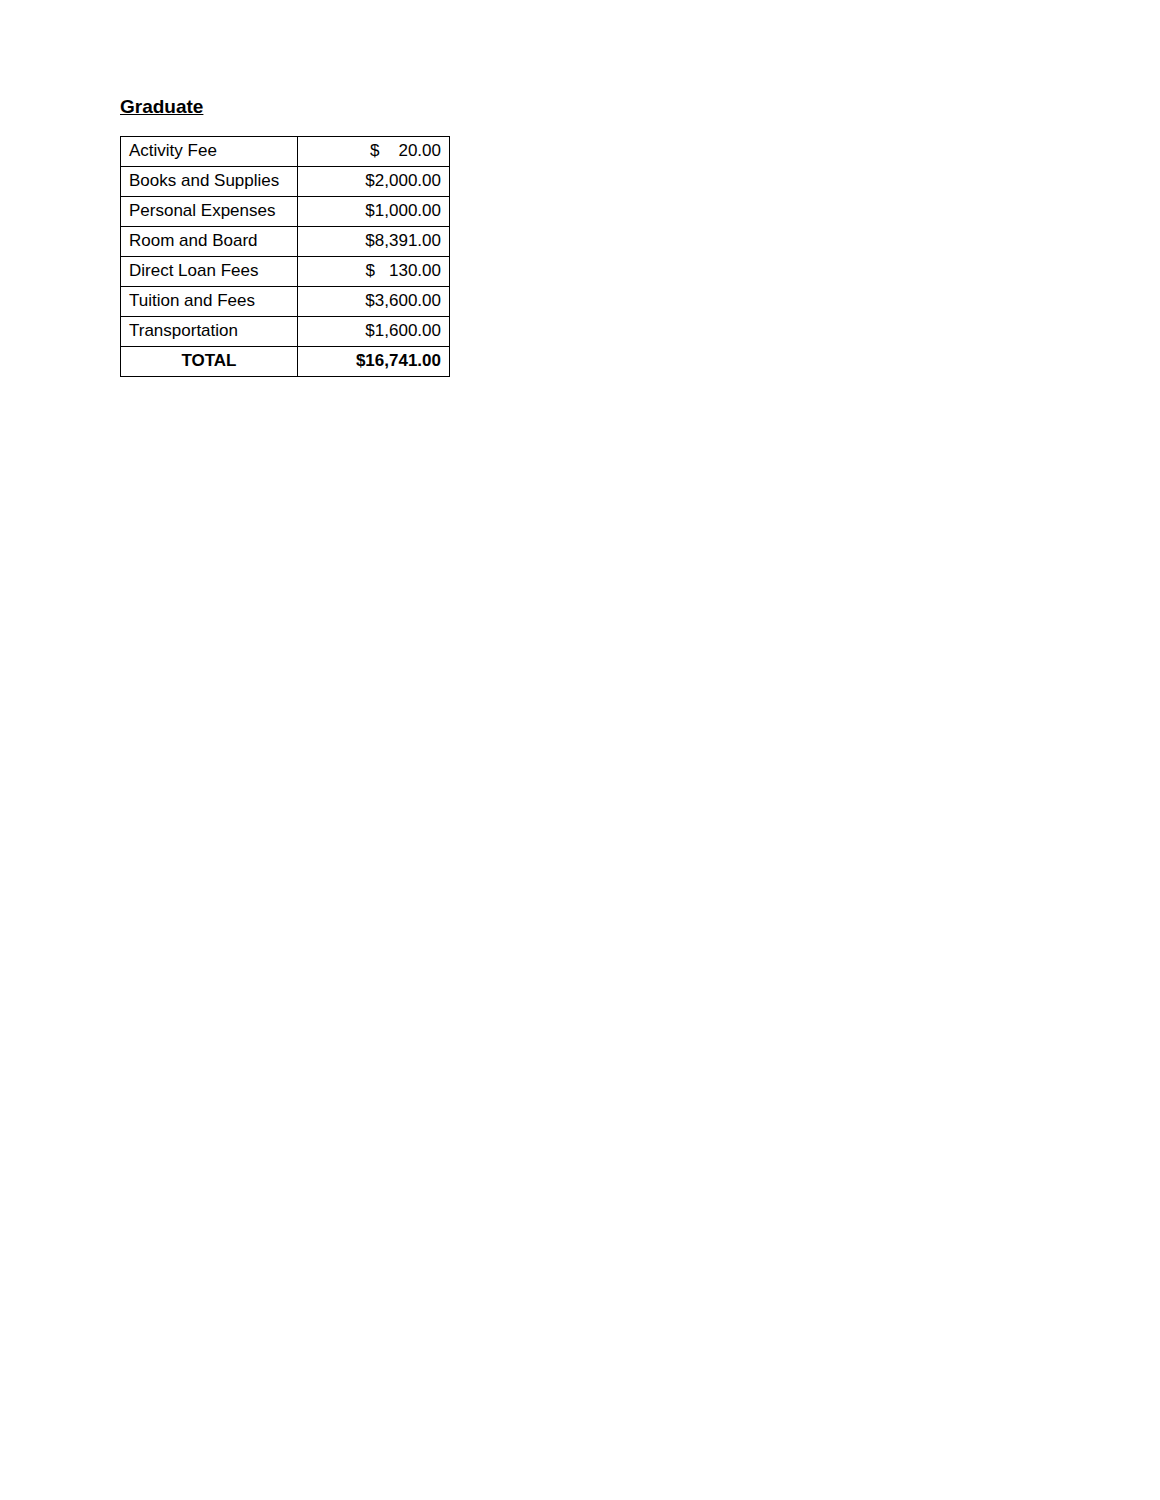Graduate
| Activity Fee | $ 20.00 |
| Books and Supplies | $2,000.00 |
| Personal Expenses | $1,000.00 |
| Room and Board | $8,391.00 |
| Direct Loan Fees | $ 130.00 |
| Tuition and Fees | $3,600.00 |
| Transportation | $1,600.00 |
| TOTAL | $16,741.00 |